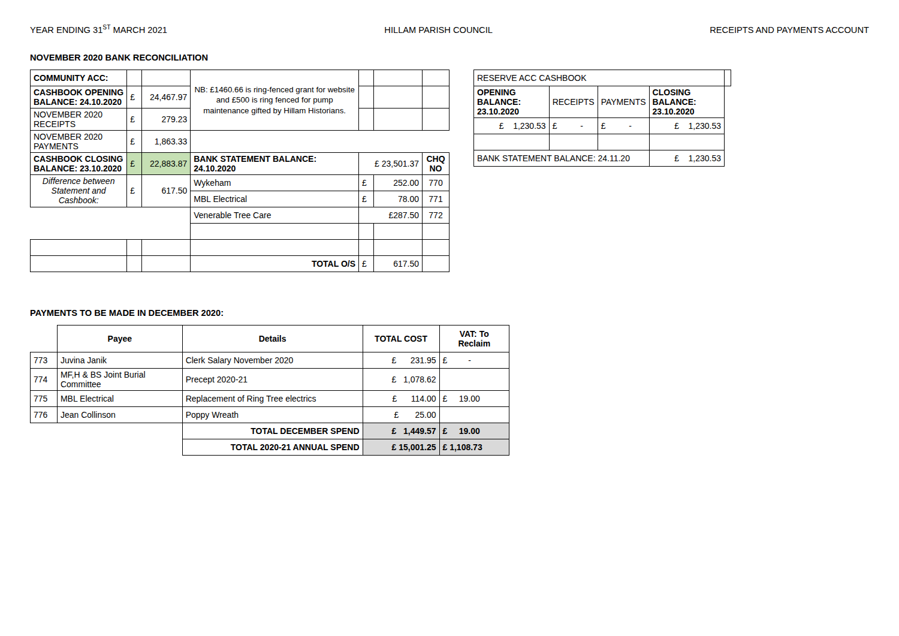YEAR ENDING 31ST MARCH 2021 HILLAM PARISH COUNCIL RECEIPTS AND PAYMENTS ACCOUNT
NOVEMBER 2020 BANK RECONCILIATION
| COMMUNITY ACC: | | | NB: £1460.66 is ring-fenced grant for website and £500 is ring fenced for pump maintenance gifted by Hillam Historians. | | | |
| CASHBOOK OPENING BALANCE: 24.10.2020 | £ | 24,467.97 | | | |
| NOVEMBER 2020 RECEIPTS | £ | 279.23 | | | |
| NOVEMBER 2020 PAYMENTS | £ | 1,863.33 | | | | |
| CASHBOOK CLOSING BALANCE: 23.10.2020 | £ | 22,883.87 | BANK STATEMENT BALANCE: 24.10.2020 | £ 23,501.37 | CHQ NO |
| Difference between Statement and Cashbook: | £ | 617.50 | Wykeham | £ | 252.00 | 770 |
| MBL Electrical | £ | 78.00 | 771 |
| | | | Venerable Tree Care | £287.50 | 772 |
| | | | TOTAL O/S | £ | 617.50 | |
| RESERVE ACC CASHBOOK | |
| OPENING BALANCE: 23.10.2020 | RECEIPTS | PAYMENTS | CLOSING BALANCE: 23.10.2020 |
| £ 1,230.53 | £ - | £ - | £ 1,230.53 |
| BANK STATEMENT BALANCE: 24.11.20 | £ 1,230.53 |
PAYMENTS TO BE MADE IN DECEMBER 2020:
| | Payee | Details | TOTAL COST | VAT: To Reclaim |
| --- | --- | --- | --- | --- |
| 773 | Juvina Janik | Clerk Salary November 2020 | £ 231.95 | £ - |
| 774 | MF,H & BS Joint Burial Committee | Precept 2020-21 | £ 1,078.62 | |
| 775 | MBL Electrical | Replacement of Ring Tree electrics | £ 114.00 | £ 19.00 |
| 776 | Jean Collinson | Poppy Wreath | £ 25.00 | |
| | | TOTAL DECEMBER SPEND | £ 1,449.57 | £ 19.00 |
| | | TOTAL 2020-21 ANNUAL SPEND | £ 15,001.25 | £ 1,108.73 |